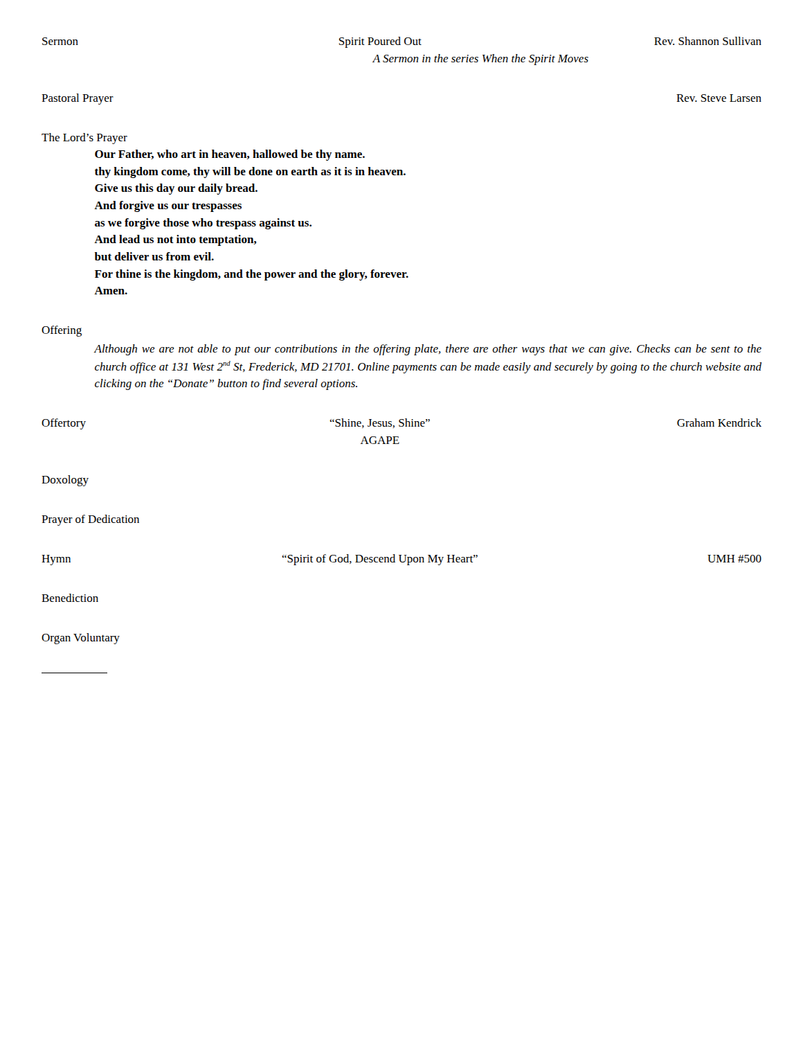| Sermon | Spirit Poured Out | Rev. Shannon Sullivan |
| | A Sermon in the series When the Spirit Moves |
| Pastoral Prayer | | Rev. Steve Larsen |
| The Lord’s Prayer |
Our Father, who art in heaven, hallowed be thy name.
thy kingdom come, thy will be done on earth as it is in heaven.
Give us this day our daily bread.
And forgive us our trespasses
as we forgive those who trespass against us.
And lead us not into temptation,
but deliver us from evil.
For thine is the kingdom, and the power and the glory, forever.
Amen.
| Offering |
Although we are not able to put our contributions in the offering plate, there are other ways that we can give. Checks can be sent to the church office at 131 West 2nd St, Frederick, MD 21701. Online payments can be made easily and securely by going to the church website and clicking on the “Donate” button to find several options.
| Offertory | “Shine, Jesus, Shine” | Graham Kendrick |
| | AGAPE | |
| Doxology |
| Prayer of Dedication |
| Hymn | “Spirit of God, Descend Upon My Heart” | UMH #500 |
| Benediction |
| Organ Voluntary |